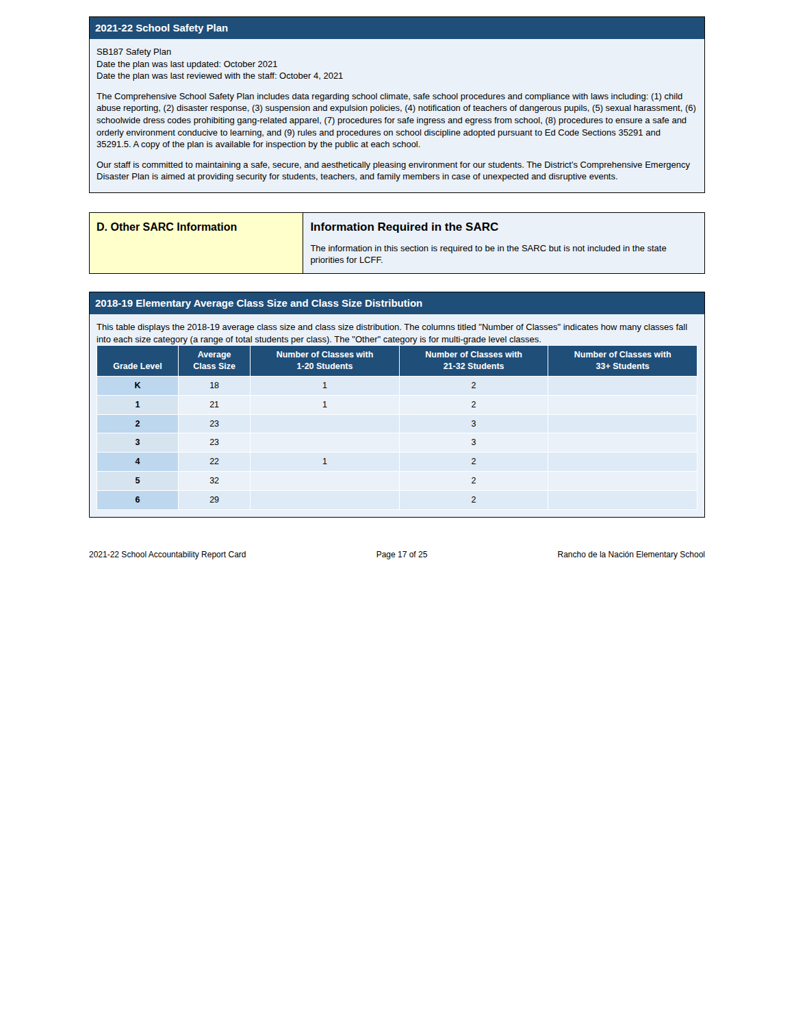2021-22 School Safety Plan
SB187 Safety Plan
Date the plan was last updated: October 2021
Date the plan was last reviewed with the staff: October 4, 2021
The Comprehensive School Safety Plan includes data regarding school climate, safe school procedures and compliance with laws including: (1) child abuse reporting, (2) disaster response, (3) suspension and expulsion policies, (4) notification of teachers of dangerous pupils, (5) sexual harassment, (6) schoolwide dress codes prohibiting gang-related apparel, (7) procedures for safe ingress and egress from school, (8) procedures to ensure a safe and orderly environment conducive to learning, and (9) rules and procedures on school discipline adopted pursuant to Ed Code Sections 35291 and 35291.5. A copy of the plan is available for inspection by the public at each school.
Our staff is committed to maintaining a safe, secure, and aesthetically pleasing environment for our students. The District's Comprehensive Emergency Disaster Plan is aimed at providing security for students, teachers, and family members in case of unexpected and disruptive events.
D. Other SARC Information
Information Required in the SARC
The information in this section is required to be in the SARC but is not included in the state priorities for LCFF.
2018-19 Elementary Average Class Size and Class Size Distribution
This table displays the 2018-19 average class size and class size distribution. The columns titled "Number of Classes" indicates how many classes fall into each size category (a range of total students per class). The "Other" category is for multi-grade level classes.
| Grade Level | Average Class Size | Number of Classes with 1-20 Students | Number of Classes with 21-32 Students | Number of Classes with 33+ Students |
| --- | --- | --- | --- | --- |
| K | 18 | 1 | 2 | |
| 1 | 21 | 1 | 2 | |
| 2 | 23 | | 3 | |
| 3 | 23 | | 3 | |
| 4 | 22 | 1 | 2 | |
| 5 | 32 | | 2 | |
| 6 | 29 | | 2 | |
2021-22 School Accountability Report Card Page 17 of 25 Rancho de la Nación Elementary School